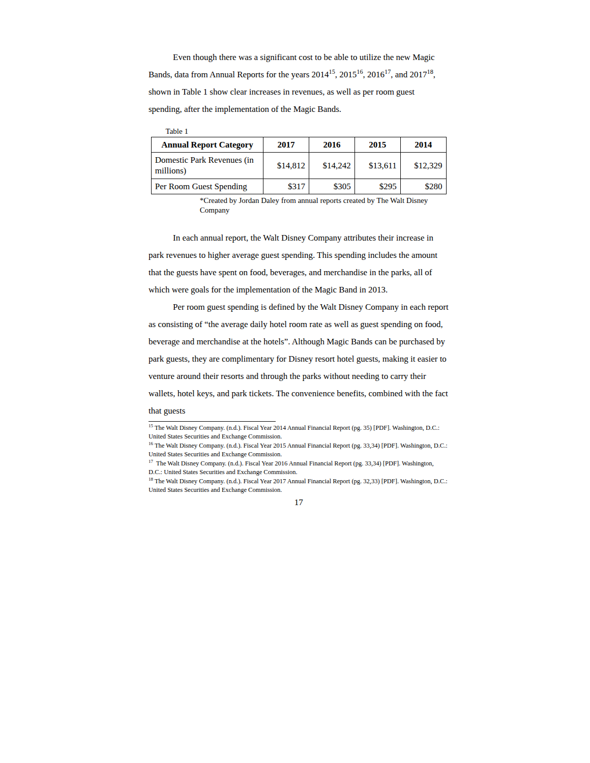Even though there was a significant cost to be able to utilize the new Magic Bands, data from Annual Reports for the years 201415, 201516, 201617, and 201718, shown in Table 1 show clear increases in revenues, as well as per room guest spending, after the implementation of the Magic Bands.
Table 1
| Annual Report Category | 2017 | 2016 | 2015 | 2014 |
| --- | --- | --- | --- | --- |
| Domestic Park Revenues (in millions) | $14,812 | $14,242 | $13,611 | $12,329 |
| Per Room Guest Spending | $317 | $305 | $295 | $280 |
*Created by Jordan Daley from annual reports created by The Walt Disney Company
In each annual report, the Walt Disney Company attributes their increase in park revenues to higher average guest spending. This spending includes the amount that the guests have spent on food, beverages, and merchandise in the parks, all of which were goals for the implementation of the Magic Band in 2013.
Per room guest spending is defined by the Walt Disney Company in each report as consisting of “the average daily hotel room rate as well as guest spending on food, beverage and merchandise at the hotels”. Although Magic Bands can be purchased by park guests, they are complimentary for Disney resort hotel guests, making it easier to venture around their resorts and through the parks without needing to carry their wallets, hotel keys, and park tickets. The convenience benefits, combined with the fact that guests
15 The Walt Disney Company. (n.d.). Fiscal Year 2014 Annual Financial Report (pg. 35) [PDF]. Washington, D.C.: United States Securities and Exchange Commission.
16 The Walt Disney Company. (n.d.). Fiscal Year 2015 Annual Financial Report (pg. 33,34) [PDF]. Washington, D.C.: United States Securities and Exchange Commission.
17 The Walt Disney Company. (n.d.). Fiscal Year 2016 Annual Financial Report (pg. 33,34) [PDF]. Washington, D.C.: United States Securities and Exchange Commission.
18 The Walt Disney Company. (n.d.). Fiscal Year 2017 Annual Financial Report (pg. 32,33) [PDF]. Washington, D.C.: United States Securities and Exchange Commission.
17